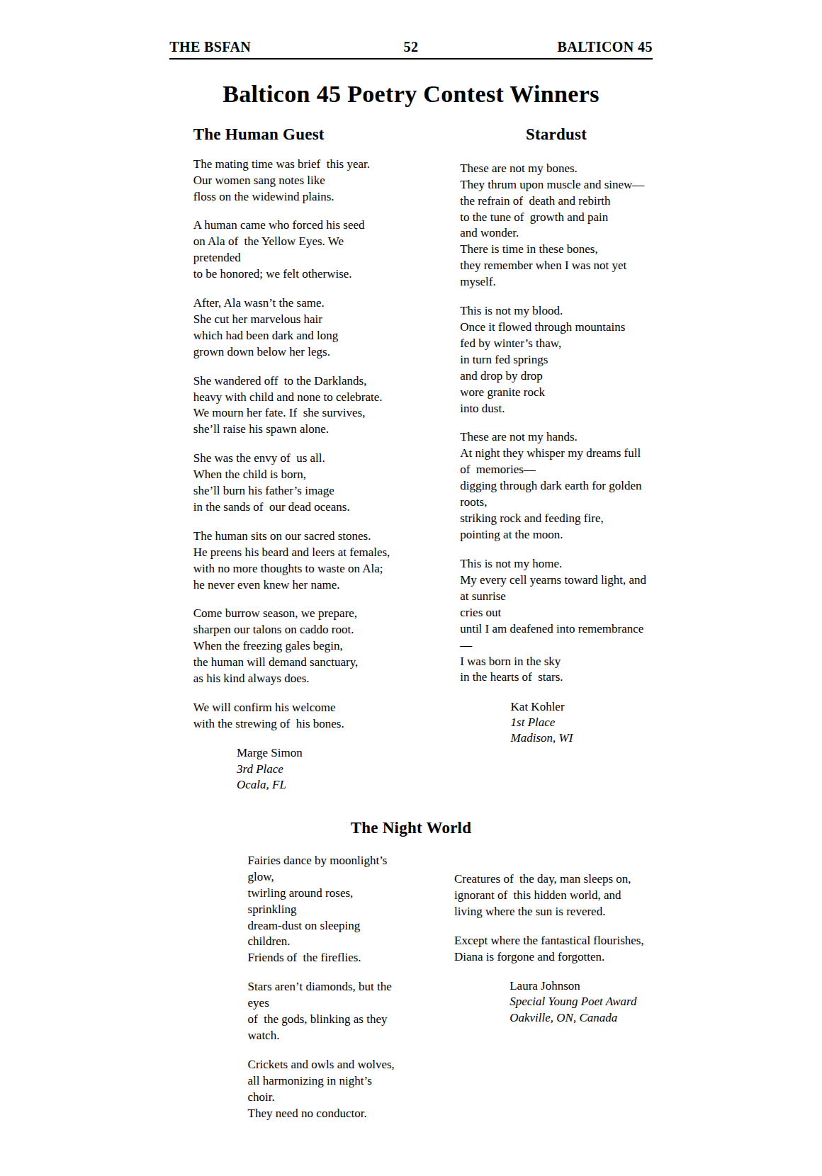THE BSFAN
52
BALTICON 45
Balticon 45 Poetry Contest Winners
The Human Guest
The mating time was brief this year.
Our women sang notes like
floss on the widewind plains.
A human came who forced his seed
on Ala of the Yellow Eyes. We pretended
to be honored; we felt otherwise.
After, Ala wasn’t the same.
She cut her marvelous hair
which had been dark and long
grown down below her legs.
She wandered off to the Darklands,
heavy with child and none to celebrate.
We mourn her fate. If she survives,
she’ll raise his spawn alone.
She was the envy of us all.
When the child is born,
she’ll burn his father’s image
in the sands of our dead oceans.
The human sits on our sacred stones.
He preens his beard and leers at females,
with no more thoughts to waste on Ala;
he never even knew her name.
Come burrow season, we prepare,
sharpen our talons on caddo root.
When the freezing gales begin,
the human will demand sanctuary,
as his kind always does.
We will confirm his welcome
with the strewing of his bones.
Marge Simon 3rd Place Ocala, FL
Stardust
These are not my bones.
They thrum upon muscle and sinew—
the refrain of death and rebirth
to the tune of growth and pain
and wonder.
There is time in these bones,
they remember when I was not yet
myself.
This is not my blood.
Once it flowed through mountains
fed by winter’s thaw,
in turn fed springs
and drop by drop
wore granite rock
into dust.
These are not my hands.
At night they whisper my dreams full
of memories—
digging through dark earth for golden roots,
striking rock and feeding fire,
pointing at the moon.
This is not my home.
My every cell yearns toward light, and at sunrise
cries out
until I am deafened into remembrance—
I was born in the sky
in the hearts of stars.
Kat Kohler 1st Place Madison, WI
The Night World
Fairies dance by moonlight’s glow,
twirling around roses, sprinkling
dream-dust on sleeping children.
Friends of the fireflies.
Stars aren’t diamonds, but the eyes
of the gods, blinking as they watch.
Crickets and owls and wolves,
all harmonizing in night’s choir.
They need no conductor.
Creatures of the day, man sleeps on,
ignorant of this hidden world, and
living where the sun is revered.
Except where the fantastical flourishes,
Diana is forgone and forgotten.
Laura Johnson Special Young Poet Award Oakville, ON, Canada